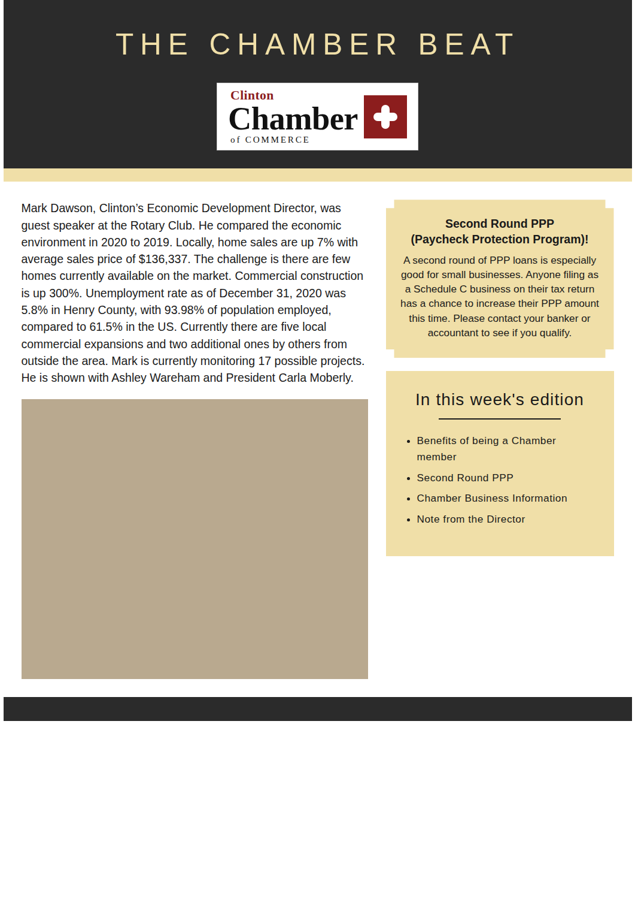The Chamber Beat
Clinton
Chamber
of COMMERCE
Mark Dawson, Clinton’s Economic Development Director, was guest speaker at the Rotary Club. He compared the economic environment in 2020 to 2019. Locally, home sales are up 7% with average sales price of $136,337. The challenge is there are few homes currently available on the market. Commercial construction is up 300%. Unemployment rate as of December 31, 2020 was 5.8% in Henry County, with 93.98% of population employed, compared to 61.5% in the US. Currently there are five local commercial expansions and two additional ones by others from outside the area. Mark is currently monitoring 17 possible projects. He is shown with Ashley Wareham and President Carla Moberly.
Second Round PPP
(Paycheck Protection Program)!
A second round of PPP loans is especially good for small businesses. Anyone filing as a Schedule C business on their tax return has a chance to increase their PPP amount this time. Please contact your banker or accountant to see if you qualify.
In this week's edition
Benefits of being a Chamber member
Second Round PPP
Chamber Business Information
Note from the Director